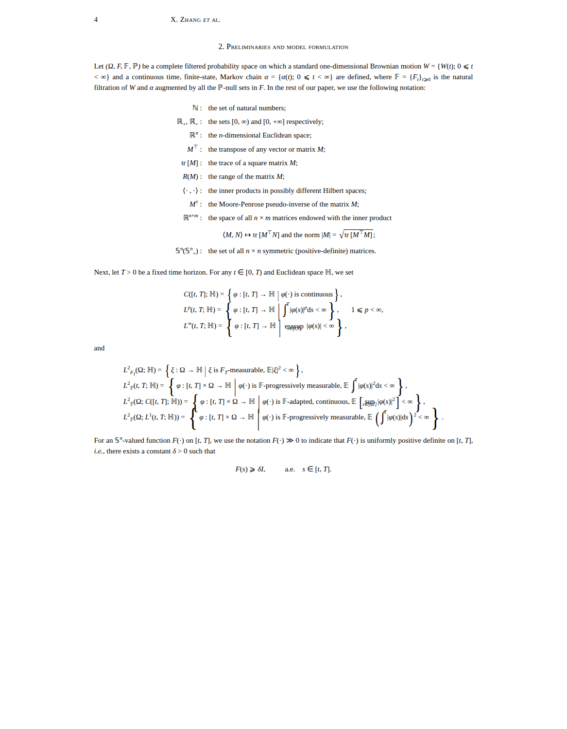4 X. Zhang et al.
2. Preliminaries and model formulation
Let (Ω, F, 𝔽, ℙ) be a complete filtered probability space on which a standard one-dimensional Brownian motion W = {W(t); 0 ⩽ t < ∞} and a continuous time, finite-state, Markov chain α = {α(t); 0 ⩽ t < ∞} are defined, where 𝔽 = {Ft}t⩾0 is the natural filtration of W and α augmented by all the ℙ-null sets in F. In the rest of our paper, we use the following notation:
| ℕ : | the set of natural numbers; |
| ℝ + , ℝ̄ + : | the sets [0, ∞) and [0, +∞] respectively; |
| ℝ n : | the n -dimensional Euclidean space; |
| M ⊤ : | the transpose of any vector or matrix M ; |
| tr [ M ] : | the trace of a square matrix M ; |
| R ( M ) : | the range of the matrix M ; |
| ⟨· , ·⟩ : | the inner products in possibly different Hilbert spaces; |
| M † : | the Moore-Penrose pseudo-inverse of the matrix M ; |
| ℝ n × m : | the space of all n × m matrices endowed with the inner product |
| | ⟨ M , N ⟩ ↦ tr [ M ⊤ N ] and the norm / M / = tr [ M ⊤ M ] ; |
| 𝕊 n ( 𝕊 n + ) : | the set of all n × n symmetric (positive-definite) matrices. |
Next, let T > 0 be a fixed time horizon. For any t ∈ [0, T) and Euclidean space ℍ, we set
C([t, T]; ℍ) = {φ : [t, T] → ℍ | φ(·) is continuous}, Lp(t, T; ℍ) = {φ : [t, T] → ℍ | ∫Tt |φ(s)|pds < ∞}, 1 ⩽ p < ∞, L∞(t, T; ℍ) = {φ : [t, T] → ℍ | esssup s∈[t,T] |φ(s)| < ∞},
and
L2FT(Ω; ℍ) = {ξ : Ω → ℍ | ξ is FT-measurable, 𝔼|ξ|2 < ∞}, L2𝔽(t, T; ℍ) = {φ : [t, T] × Ω → ℍ | φ(·) is 𝔽-progressively measurable, 𝔼 ∫Tt |φ(s)|2ds < ∞}, L2𝔽(Ω; C([t, T]; ℍ)) = {φ : [t, T] × Ω → ℍ | φ(·) is 𝔽-adapted, continuous, 𝔼 [sup s∈[t,T] |φ(s)|2] < ∞}, L2𝔽(Ω; L1(t, T; ℍ)) = {φ : [t, T] × Ω → ℍ | φ(·) is 𝔽-progressively measurable, 𝔼 (∫Tt |φ(s)|ds)2 < ∞}.
For an 𝕊n-valued function F(·) on [t, T], we use the notation F(·) ≫ 0 to indicate that F(·) is uniformly positive definite on [t, T], i.e., there exists a constant δ > 0 such that
F(s) ⩾ δI, a.e. s ∈ [t, T].